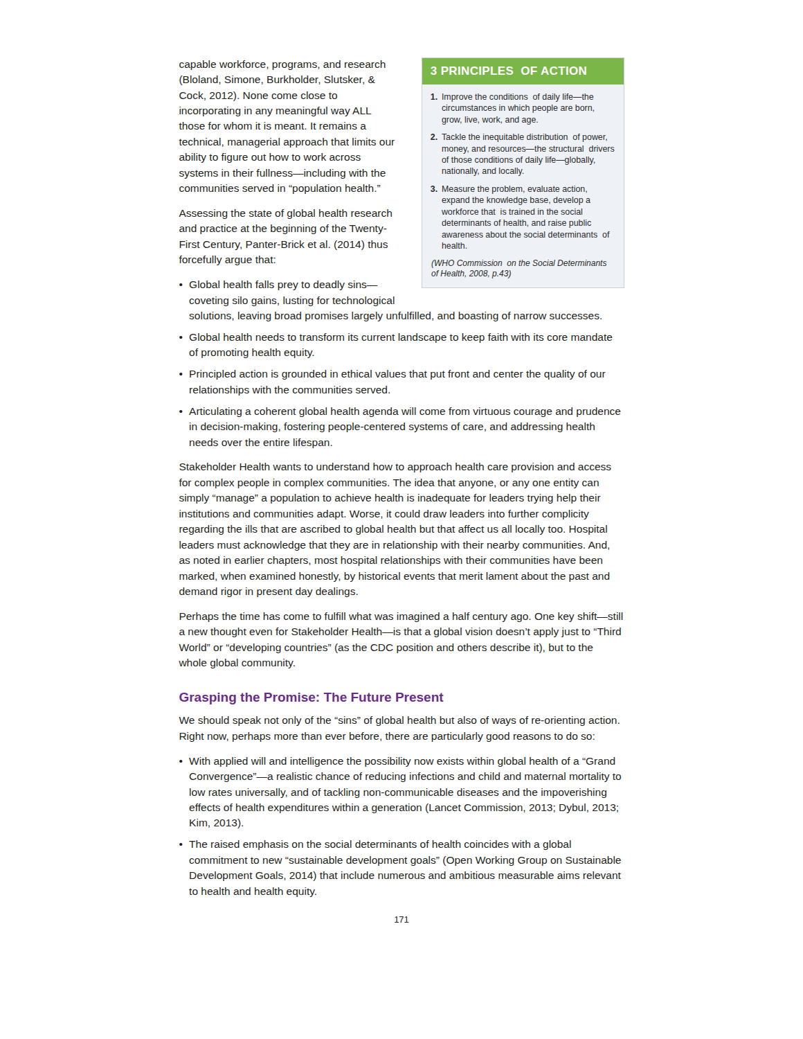3 PRINCIPLES OF ACTION
Improve the conditions of daily life—the circumstances in which people are born, grow, live, work, and age.
Tackle the inequitable distribution of power, money, and resources—the structural drivers of those conditions of daily life—globally, nationally, and locally.
Measure the problem, evaluate action, expand the knowledge base, develop a workforce that is trained in the social determinants of health, and raise public awareness about the social determinants of health.
(WHO Commission on the Social Determinants of Health, 2008, p.43)
capable workforce, programs, and research (Bloland, Simone, Burkholder, Slutsker, & Cock, 2012). None come close to incorporating in any meaningful way ALL those for whom it is meant. It remains a technical, managerial approach that limits our ability to figure out how to work across systems in their fullness—including with the communities served in “population health.”
Assessing the state of global health research and practice at the beginning of the Twenty-First Century, Panter-Brick et al. (2014) thus forcefully argue that:
Global health falls prey to deadly sins—coveting silo gains, lusting for technological solutions, leaving broad promises largely unfulfilled, and boasting of narrow successes.
Global health needs to transform its current landscape to keep faith with its core mandate of promoting health equity.
Principled action is grounded in ethical values that put front and center the quality of our relationships with the communities served.
Articulating a coherent global health agenda will come from virtuous courage and prudence in decision-making, fostering people-centered systems of care, and addressing health needs over the entire lifespan.
Stakeholder Health wants to understand how to approach health care provision and access for complex people in complex communities. The idea that anyone, or any one entity can simply “manage” a population to achieve health is inadequate for leaders trying help their institutions and communities adapt. Worse, it could draw leaders into further complicity regarding the ills that are ascribed to global health but that affect us all locally too. Hospital leaders must acknowledge that they are in relationship with their nearby communities. And, as noted in earlier chapters, most hospital relationships with their communities have been marked, when examined honestly, by historical events that merit lament about the past and demand rigor in present day dealings.
Perhaps the time has come to fulfill what was imagined a half century ago. One key shift—still a new thought even for Stakeholder Health—is that a global vision doesn’t apply just to “Third World” or “developing countries” (as the CDC position and others describe it), but to the whole global community.
Grasping the Promise: The Future Present
We should speak not only of the “sins” of global health but also of ways of re-orienting action. Right now, perhaps more than ever before, there are particularly good reasons to do so:
With applied will and intelligence the possibility now exists within global health of a “Grand Convergence”—a realistic chance of reducing infections and child and maternal mortality to low rates universally, and of tackling non-communicable diseases and the impoverishing effects of health expenditures within a generation (Lancet Commission, 2013; Dybul, 2013; Kim, 2013).
The raised emphasis on the social determinants of health coincides with a global commitment to new “sustainable development goals” (Open Working Group on Sustainable Development Goals, 2014) that include numerous and ambitious measurable aims relevant to health and health equity.
171